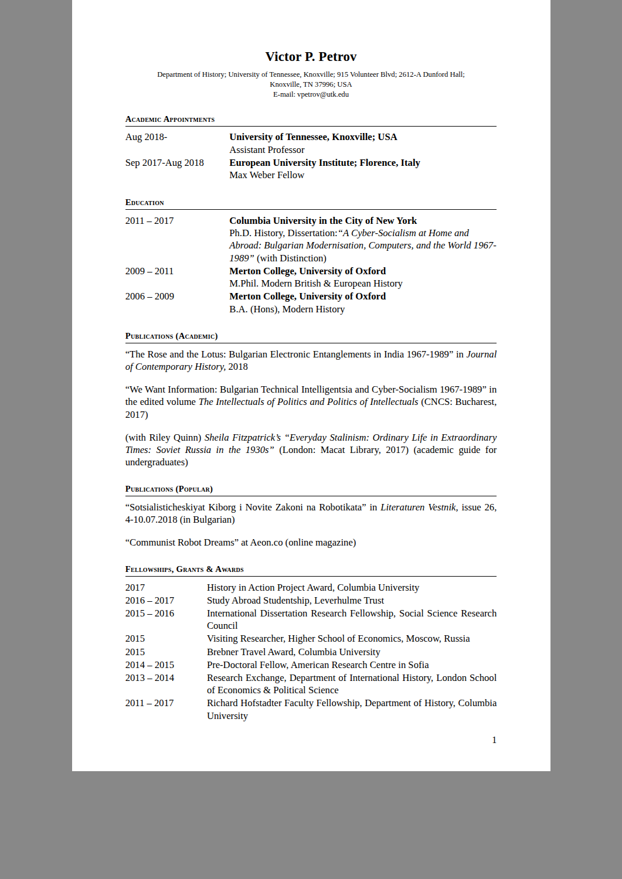Victor P. Petrov
Department of History; University of Tennessee, Knoxville; 915 Volunteer Blvd; 2612-A Dunford Hall;
Knoxville, TN 37996; USA
E-mail: vpetrov@utk.edu
Academic Appointments
| Aug 2018- | University of Tennessee, Knoxville; USA Assistant Professor |
| Sep 2017-Aug 2018 | European University Institute; Florence, Italy Max Weber Fellow |
Education
| 2011 – 2017 | Columbia University in the City of New York Ph.D. History, Dissertation: “A Cyber-Socialism at Home and Abroad: Bulgarian Modernisation, Computers, and the World 1967-1989” (with Distinction) |
| 2009 – 2011 | Merton College, University of Oxford M.Phil. Modern British & European History |
| 2006 – 2009 | Merton College, University of Oxford B.A. (Hons), Modern History |
Publications (Academic)
“The Rose and the Lotus: Bulgarian Electronic Entanglements in India 1967-1989” in Journal of Contemporary History, 2018
“We Want Information: Bulgarian Technical Intelligentsia and Cyber-Socialism 1967-1989” in the edited volume The Intellectuals of Politics and Politics of Intellectuals (CNCS: Bucharest, 2017)
(with Riley Quinn) Sheila Fitzpatrick’s “Everyday Stalinism: Ordinary Life in Extraordinary Times: Soviet Russia in the 1930s” (London: Macat Library, 2017) (academic guide for undergraduates)
Publications (Popular)
“Sotsialisticheskiyat Kiborg i Novite Zakoni na Robotikata” in Literaturen Vestnik, issue 26, 4-10.07.2018 (in Bulgarian)
“Communist Robot Dreams” at Aeon.co (online magazine)
Fellowships, Grants & Awards
| 2017 | History in Action Project Award, Columbia University |
| 2016 – 2017 | Study Abroad Studentship, Leverhulme Trust |
| 2015 – 2016 | International Dissertation Research Fellowship, Social Science Research Council |
| 2015 | Visiting Researcher, Higher School of Economics, Moscow, Russia |
| 2015 | Brebner Travel Award, Columbia University |
| 2014 – 2015 | Pre-Doctoral Fellow, American Research Centre in Sofia |
| 2013 – 2014 | Research Exchange, Department of International History, London School of Economics & Political Science |
| 2011 – 2017 | Richard Hofstadter Faculty Fellowship, Department of History, Columbia University |
1